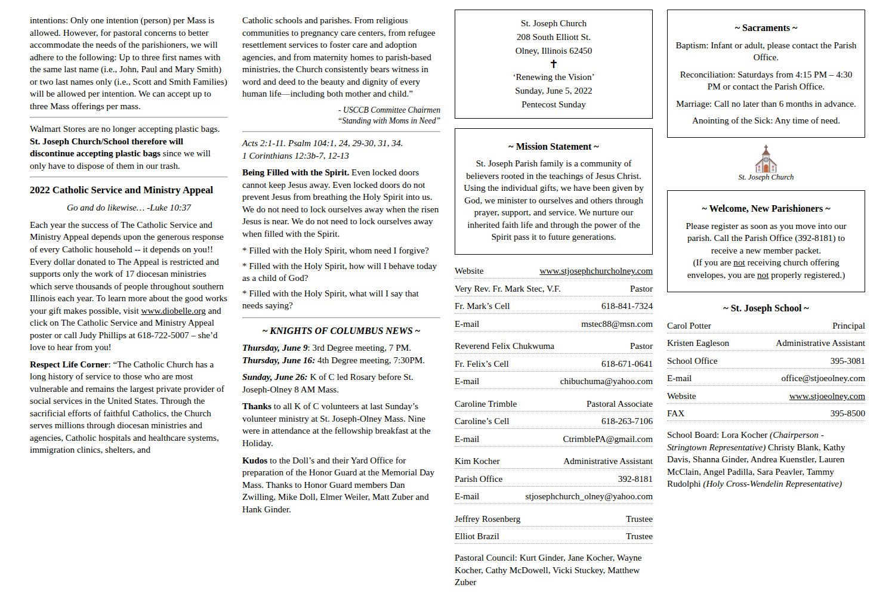intentions: Only one intention (person) per Mass is allowed. However, for pastoral concerns to better accommodate the needs of the parishioners, we will adhere to the following: Up to three first names with the same last name (i.e., John, Paul and Mary Smith) or two last names only (i.e., Scott and Smith Families) will be allowed per intention. We can accept up to three Mass offerings per mass.
Walmart Stores are no longer accepting plastic bags. St. Joseph Church/School therefore will discontinue accepting plastic bags since we will only have to dispose of them in our trash.
2022 Catholic Service and Ministry Appeal
Go and do likewise… -Luke 10:37
Each year the success of The Catholic Service and Ministry Appeal depends upon the generous response of every Catholic household -- it depends on you!! Every dollar donated to The Appeal is restricted and supports only the work of 17 diocesan ministries which serve thousands of people throughout southern Illinois each year. To learn more about the good works your gift makes possible, visit www.diobelle.org and click on The Catholic Service and Ministry Appeal poster or call Judy Phillips at 618-722-5007 – she’d love to hear from you!
Respect Life Corner: “The Catholic Church has a long history of service to those who are most vulnerable and remains the largest private provider of social services in the United States. Through the sacrificial efforts of faithful Catholics, the Church serves millions through diocesan ministries and agencies, Catholic hospitals and healthcare systems, immigration clinics, shelters, and
Catholic schools and parishes. From religious communities to pregnancy care centers, from refugee resettlement services to foster care and adoption agencies, and from maternity homes to parish-based ministries, the Church consistently bears witness in word and deed to the beauty and dignity of every human life—including both mother and child.”
- USCCB Committee Chairmen
“Standing with Moms in Need”
Acts 2:1-11. Psalm 104:1, 24, 29-30, 31, 34.
1 Corinthians 12:3b-7, 12-13
Being Filled with the Spirit. Even locked doors cannot keep Jesus away. Even locked doors do not prevent Jesus from breathing the Holy Spirit into us. We do not need to lock ourselves away when the risen Jesus is near. We do not need to lock ourselves away when filled with the Spirit.
Filled with the Holy Spirit, whom need I forgive?
Filled with the Holy Spirit, how will I behave today as a child of God?
Filled with the Holy Spirit, what will I say that needs saying?
~ KNIGHTS OF COLUMBUS NEWS ~
Thursday, June 9: 3rd Degree meeting, 7 PM.
Thursday, June 16: 4th Degree meeting, 7:30PM.
Sunday, June 26: K of C led Rosary before St. Joseph-Olney 8 AM Mass.
Thanks to all K of C volunteers at last Sunday’s volunteer ministry at St. Joseph-Olney Mass. Nine were in attendance at the fellowship breakfast at the Holiday.
Kudos to the Doll’s and their Yard Office for preparation of the Honor Guard at the Memorial Day Mass. Thanks to Honor Guard members Dan Zwilling, Mike Doll, Elmer Weiler, Matt Zuber and Hank Ginder.
St. Joseph Church
208 South Elliott St.
Olney, Illinois 62450
✝
‘Renewing the Vision’
Sunday, June 5, 2022
Pentecost Sunday
~ Mission Statement ~
St. Joseph Parish family is a community of believers rooted in the teachings of Jesus Christ. Using the individual gifts, we have been given by God, we minister to ourselves and others through prayer, support, and service. We nurture our inherited faith life and through the power of the Spirit pass it to future generations.
Website www.stjosephchurcholney.com
Very Rev. Fr. Mark Stec, V.F. Pastor
Fr. Mark’s Cell 618-841-7324
E-mail mstec88@msn.com
Reverend Felix Chukwuma Pastor
Fr. Felix’s Cell 618-671-0641
E-mail chibuchuma@yahoo.com
Caroline Trimble Pastoral Associate
Caroline’s Cell 618-263-7106
E-mail CtrimblePA@gmail.com
Kim Kocher Administrative Assistant
Parish Office 392-8181
E-mail stjosephchurch_olney@yahoo.com
Jeffrey Rosenberg Trustee
Elliot Brazil Trustee
Pastoral Council: Kurt Ginder, Jane Kocher, Wayne Kocher, Cathy McDowell, Vicki Stuckey, Matthew Zuber
~ Sacraments ~
Baptism: Infant or adult, please contact the Parish Office.
Reconciliation: Saturdays from 4:15 PM – 4:30 PM or contact the Parish Office.
Marriage: Call no later than 6 months in advance.
Anointing of the Sick: Any time of need.
⛪
St. Joseph Church
~ Welcome, New Parishioners ~
Please register as soon as you move into our parish. Call the Parish Office (392-8181) to receive a new member packet.
(If you are not receiving church offering envelopes, you are not properly registered.)
~ St. Joseph School ~
Carol Potter Principal
Kristen Eagleson Administrative Assistant
School Office 395-3081
E-mail office@stjoeolney.com
Website www.stjoeolney.com
FAX 395-8500
School Board: Lora Kocher (Chairperson - Stringtown Representative) Christy Blank, Kathy Davis, Shanna Ginder, Andrea Kuenstler, Lauren McClain, Angel Padilla, Sara Peavler, Tammy Rudolphi (Holy Cross-Wendelin Representative)